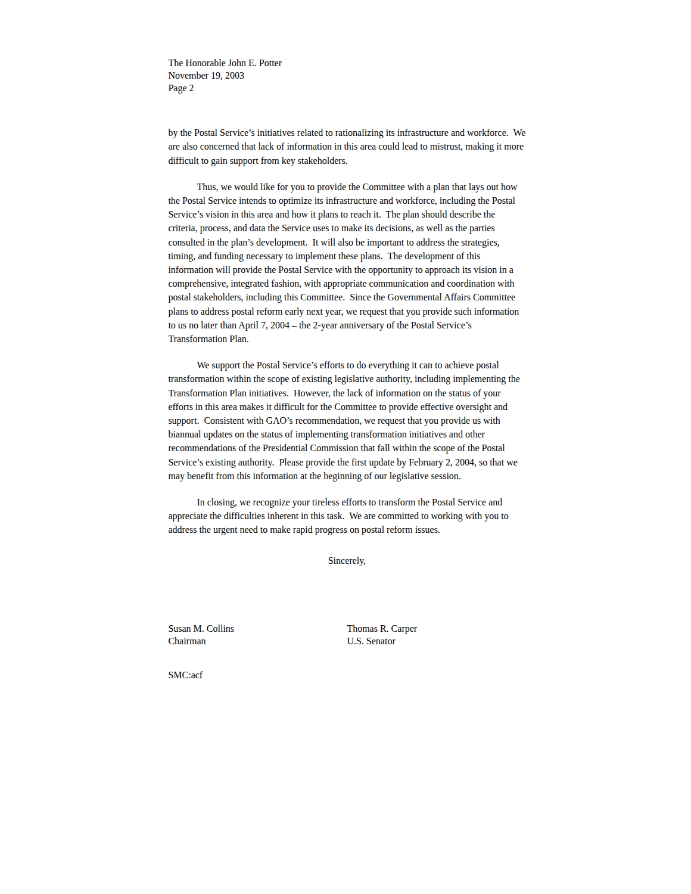The Honorable John E. Potter
November 19, 2003
Page 2
by the Postal Service’s initiatives related to rationalizing its infrastructure and workforce. We are also concerned that lack of information in this area could lead to mistrust, making it more difficult to gain support from key stakeholders.
Thus, we would like for you to provide the Committee with a plan that lays out how the Postal Service intends to optimize its infrastructure and workforce, including the Postal Service’s vision in this area and how it plans to reach it. The plan should describe the criteria, process, and data the Service uses to make its decisions, as well as the parties consulted in the plan’s development. It will also be important to address the strategies, timing, and funding necessary to implement these plans. The development of this information will provide the Postal Service with the opportunity to approach its vision in a comprehensive, integrated fashion, with appropriate communication and coordination with postal stakeholders, including this Committee. Since the Governmental Affairs Committee plans to address postal reform early next year, we request that you provide such information to us no later than April 7, 2004 – the 2-year anniversary of the Postal Service’s Transformation Plan.
We support the Postal Service’s efforts to do everything it can to achieve postal transformation within the scope of existing legislative authority, including implementing the Transformation Plan initiatives. However, the lack of information on the status of your efforts in this area makes it difficult for the Committee to provide effective oversight and support. Consistent with GAO’s recommendation, we request that you provide us with biannual updates on the status of implementing transformation initiatives and other recommendations of the Presidential Commission that fall within the scope of the Postal Service’s existing authority. Please provide the first update by February 2, 2004, so that we may benefit from this information at the beginning of our legislative session.
In closing, we recognize your tireless efforts to transform the Postal Service and appreciate the difficulties inherent in this task. We are committed to working with you to address the urgent need to make rapid progress on postal reform issues.
Sincerely,
| Susan M. Collins Chairman | Thomas R. Carper U.S. Senator |
SMC:acf